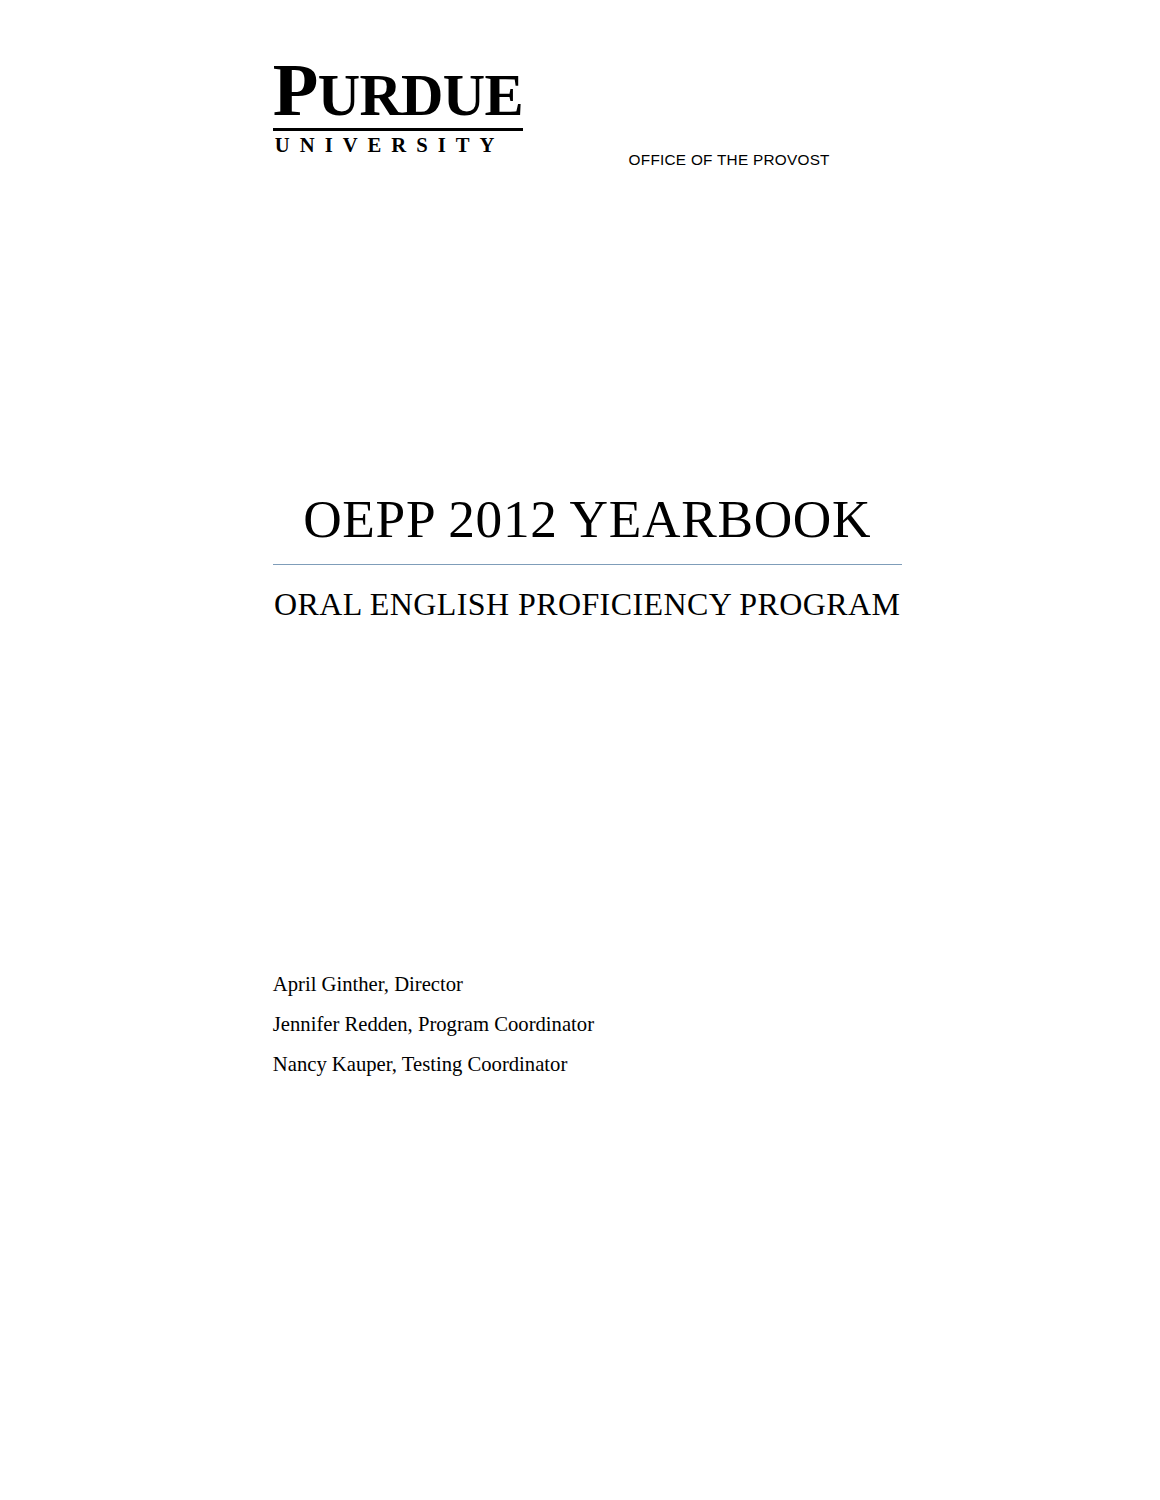PURDUE
UNIVERSITY
OFFICE OF THE PROVOST
OEPP 2012 YEARBOOK
ORAL ENGLISH PROFICIENCY PROGRAM
April Ginther, Director
Jennifer Redden, Program Coordinator
Nancy Kauper, Testing Coordinator